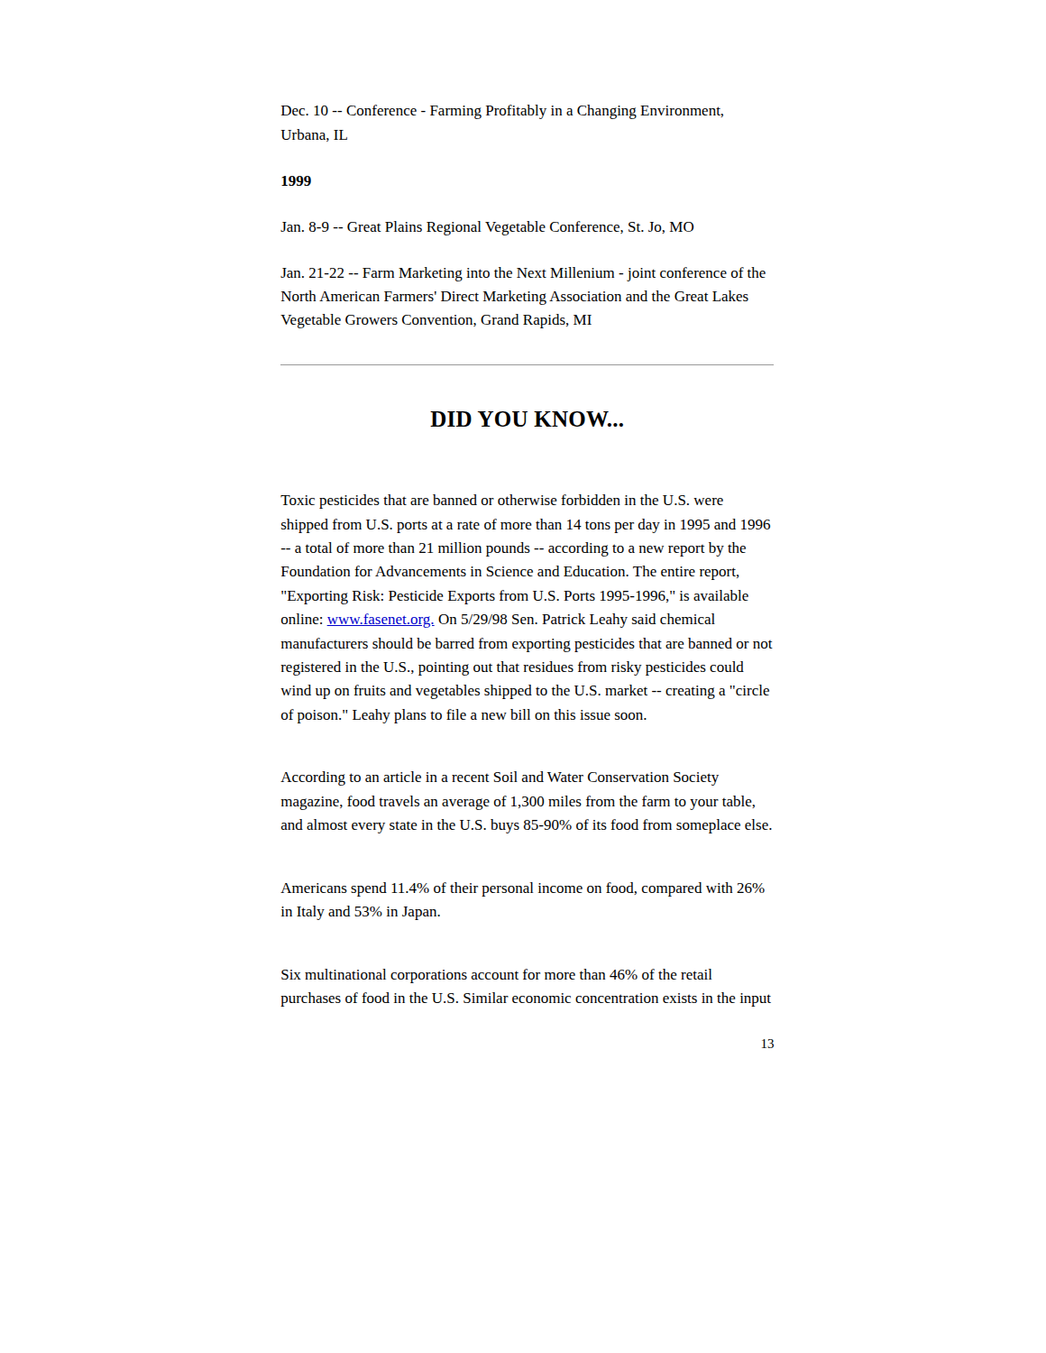Dec. 10 -- Conference - Farming Profitably in a Changing Environment, Urbana, IL
1999
Jan. 8-9 -- Great Plains Regional Vegetable Conference, St. Jo, MO
Jan. 21-22 -- Farm Marketing into the Next Millenium - joint conference of the North American Farmers' Direct Marketing Association and the Great Lakes Vegetable Growers Convention, Grand Rapids, MI
DID YOU KNOW...
Toxic pesticides that are banned or otherwise forbidden in the U.S. were shipped from U.S. ports at a rate of more than 14 tons per day in 1995 and 1996 -- a total of more than 21 million pounds -- according to a new report by the Foundation for Advancements in Science and Education. The entire report, "Exporting Risk: Pesticide Exports from U.S. Ports 1995-1996," is available online: www.fasenet.org. On 5/29/98 Sen. Patrick Leahy said chemical manufacturers should be barred from exporting pesticides that are banned or not registered in the U.S., pointing out that residues from risky pesticides could wind up on fruits and vegetables shipped to the U.S. market -- creating a "circle of poison." Leahy plans to file a new bill on this issue soon.
According to an article in a recent Soil and Water Conservation Society magazine, food travels an average of 1,300 miles from the farm to your table, and almost every state in the U.S. buys 85-90% of its food from someplace else.
Americans spend 11.4% of their personal income on food, compared with 26% in Italy and 53% in Japan.
Six multinational corporations account for more than 46% of the retail purchases of food in the U.S. Similar economic concentration exists in the input
13